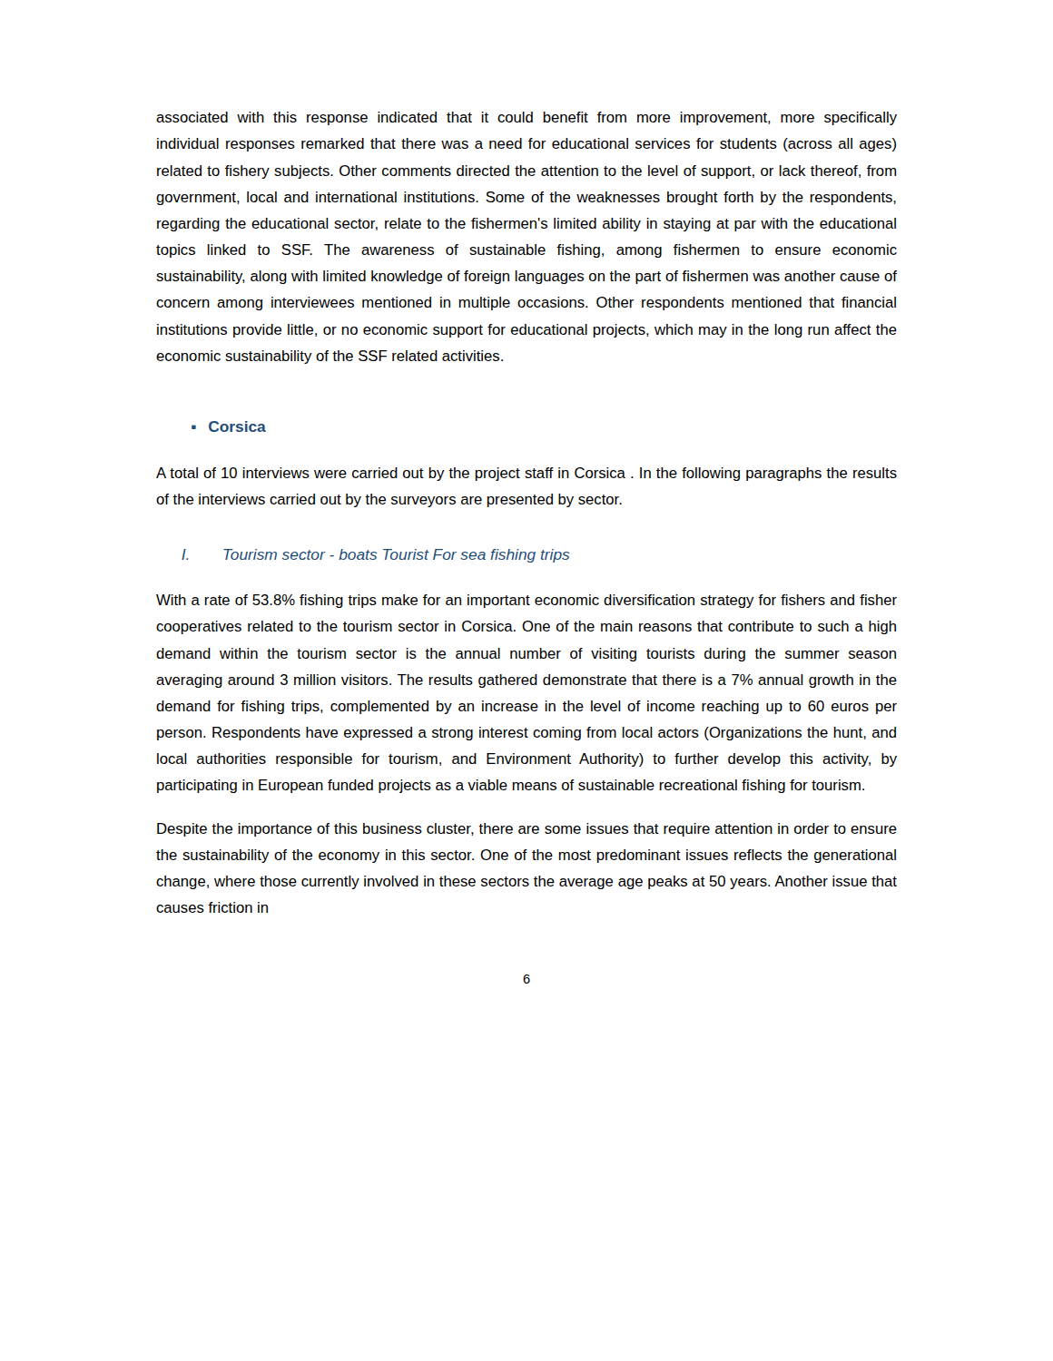associated with this response indicated that it could benefit from more improvement, more specifically individual responses remarked that there was a need for educational services for students (across all ages) related to fishery subjects. Other comments directed the attention to the level of support, or lack thereof, from government, local and international institutions. Some of the weaknesses brought forth by the respondents, regarding the educational sector, relate to the fishermen's limited ability in staying at par with the educational topics linked to SSF. The awareness of sustainable fishing, among fishermen to ensure economic sustainability, along with limited knowledge of foreign languages on the part of fishermen was another cause of concern among interviewees mentioned in multiple occasions. Other respondents mentioned that financial institutions provide little, or no economic support for educational projects, which may in the long run affect the economic sustainability of the SSF related activities.
▪Corsica
A total of 10 interviews were carried out by the project staff in Corsica . In the following paragraphs the results of the interviews carried out by the surveyors are presented by sector.
I. Tourism sector - boats Tourist For sea fishing trips
With a rate of 53.8% fishing trips make for an important economic diversification strategy for fishers and fisher cooperatives related to the tourism sector in Corsica. One of the main reasons that contribute to such a high demand within the tourism sector is the annual number of visiting tourists during the summer season averaging around 3 million visitors. The results gathered demonstrate that there is a 7% annual growth in the demand for fishing trips, complemented by an increase in the level of income reaching up to 60 euros per person. Respondents have expressed a strong interest coming from local actors (Organizations the hunt, and local authorities responsible for tourism, and Environment Authority) to further develop this activity, by participating in European funded projects as a viable means of sustainable recreational fishing for tourism.
Despite the importance of this business cluster, there are some issues that require attention in order to ensure the sustainability of the economy in this sector. One of the most predominant issues reflects the generational change, where those currently involved in these sectors the average age peaks at 50 years. Another issue that causes friction in
6